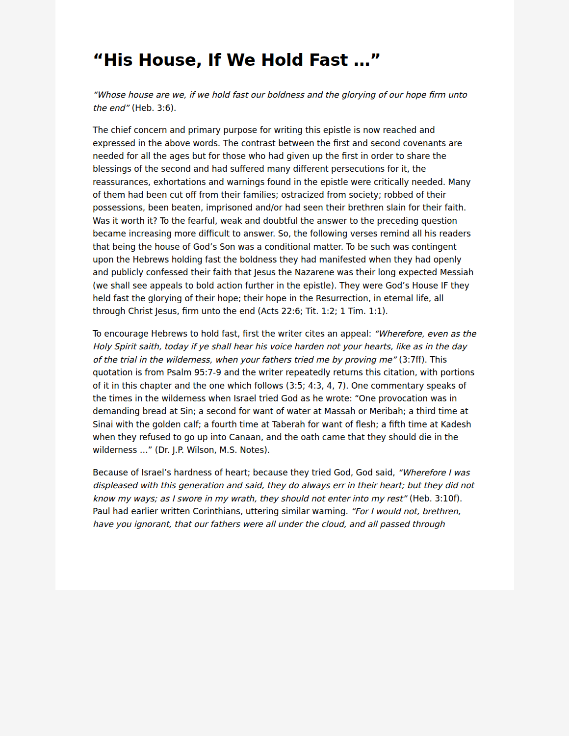“His House, If We Hold Fast …”
“Whose house are we, if we hold fast our boldness and the glorying of our hope firm unto the end” (Heb. 3:6).
The chief concern and primary purpose for writing this epistle is now reached and expressed in the above words. The contrast between the first and second covenants are needed for all the ages but for those who had given up the first in order to share the blessings of the second and had suffered many different persecutions for it, the reassurances, exhortations and warnings found in the epistle were critically needed. Many of them had been cut off from their families; ostracized from society; robbed of their possessions, been beaten, imprisoned and/or had seen their brethren slain for their faith. Was it worth it? To the fearful, weak and doubtful the answer to the preceding question became increasing more difficult to answer. So, the following verses remind all his readers that being the house of God’s Son was a conditional matter. To be such was contingent upon the Hebrews holding fast the boldness they had manifested when they had openly and publicly confessed their faith that Jesus the Nazarene was their long expected Messiah (we shall see appeals to bold action further in the epistle). They were God’s House IF they held fast the glorying of their hope; their hope in the Resurrection, in eternal life, all through Christ Jesus, firm unto the end (Acts 22:6; Tit. 1:2; 1 Tim. 1:1).
To encourage Hebrews to hold fast, first the writer cites an appeal: “Wherefore, even as the Holy Spirit saith, today if ye shall hear his voice harden not your hearts, like as in the day of the trial in the wilderness, when your fathers tried me by proving me” (3:7ff). This quotation is from Psalm 95:7-9 and the writer repeatedly returns this citation, with portions of it in this chapter and the one which follows (3:5; 4:3, 4, 7). One commentary speaks of the times in the wilderness when Israel tried God as he wrote: “One provocation was in demanding bread at Sin; a second for want of water at Massah or Meribah; a third time at Sinai with the golden calf; a fourth time at Taberah for want of flesh; a fifth time at Kadesh when they refused to go up into Canaan, and the oath came that they should die in the wilderness …” (Dr. J.P. Wilson, M.S. Notes).
Because of Israel’s hardness of heart; because they tried God, God said, “Wherefore I was displeased with this generation and said, they do always err in their heart; but they did not know my ways; as I swore in my wrath, they should not enter into my rest” (Heb. 3:10f). Paul had earlier written Corinthians, uttering similar warning. “For I would not, brethren, have you ignorant, that our fathers were all under the cloud, and all passed through